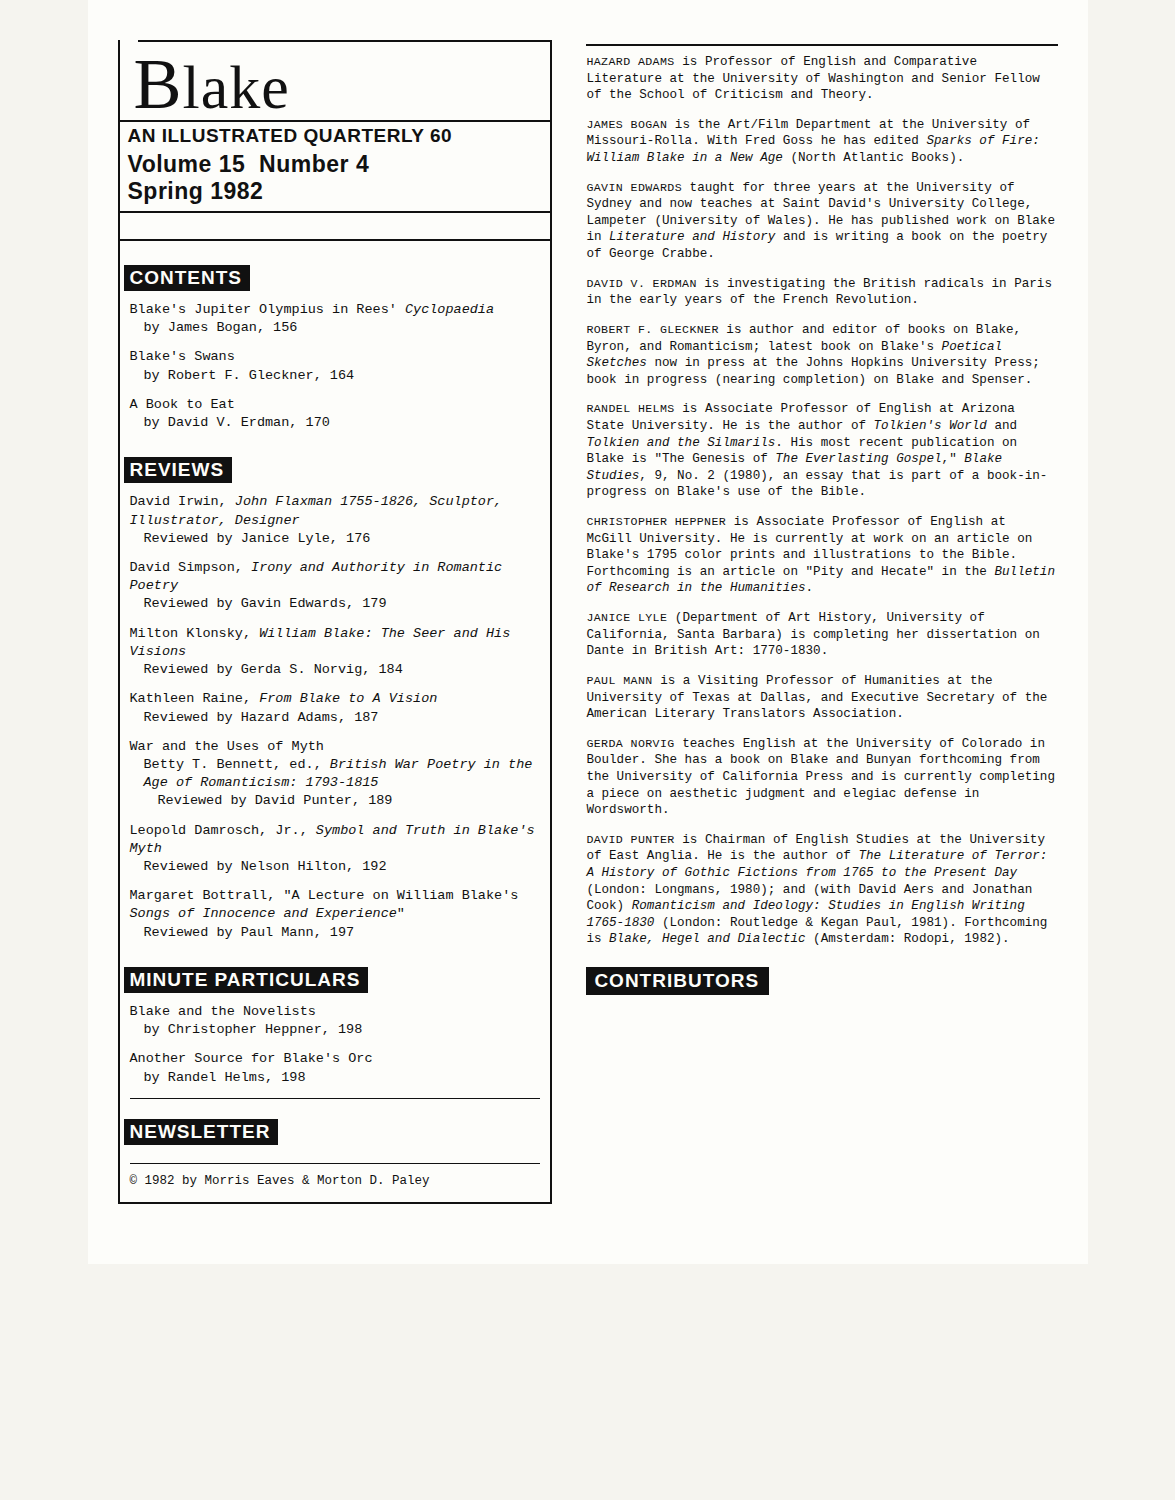Blake
AN ILLUSTRATED QUARTERLY 60
Volume 15 Number 4
Spring 1982
CONTENTS
Blake's Jupiter Olympius in Rees' Cyclopaedia by James Bogan, 156
Blake's Swans by Robert F. Gleckner, 164
A Book to Eat by David V. Erdman, 170
REVIEWS
David Irwin, John Flaxman 1755-1826, Sculptor, Illustrator, Designer Reviewed by Janice Lyle, 176
David Simpson, Irony and Authority in Romantic Poetry Reviewed by Gavin Edwards, 179
Milton Klonsky, William Blake: The Seer and His Visions Reviewed by Gerda S. Norvig, 184
Kathleen Raine, From Blake to A Vision Reviewed by Hazard Adams, 187
War and the Uses of Myth
Betty T. Bennett, ed., British War Poetry in the Age of Romanticism: 1793-1815 Reviewed by David Punter, 189
Leopold Damrosch, Jr., Symbol and Truth in Blake's Myth Reviewed by Nelson Hilton, 192
Margaret Bottrall, "A Lecture on William Blake's Songs of Innocence and Experience" Reviewed by Paul Mann, 197
MINUTE PARTICULARS
Blake and the Novelists by Christopher Heppner, 198
Another Source for Blake's Orc by Randel Helms, 198
NEWSLETTER
© 1982 by Morris Eaves & Morton D. Paley
Hazard Adams is Professor of English and Comparative Literature at the University of Washington and Senior Fellow of the School of Criticism and Theory.
James Bogan is the Art/Film Department at the University of Missouri-Rolla. With Fred Goss he has edited Sparks of Fire: William Blake in a New Age (North Atlantic Books).
Gavin Edwards taught for three years at the University of Sydney and now teaches at Saint David's University College, Lampeter (University of Wales). He has published work on Blake in Literature and History and is writing a book on the poetry of George Crabbe.
David V. Erdman is investigating the British radicals in Paris in the early years of the French Revolution.
Robert F. Gleckner is author and editor of books on Blake, Byron, and Romanticism; latest book on Blake's Poetical Sketches now in press at the Johns Hopkins University Press; book in progress (nearing completion) on Blake and Spenser.
Randel Helms is Associate Professor of English at Arizona State University. He is the author of Tolkien's World and Tolkien and the Silmarils. His most recent publication on Blake is "The Genesis of The Everlasting Gospel," Blake Studies, 9, No. 2 (1980), an essay that is part of a book-in-progress on Blake's use of the Bible.
Christopher Heppner is Associate Professor of English at McGill University. He is currently at work on an article on Blake's 1795 color prints and illustrations to the Bible. Forthcoming is an article on "Pity and Hecate" in the Bulletin of Research in the Humanities.
Janice Lyle (Department of Art History, University of California, Santa Barbara) is completing her dissertation on Dante in British Art: 1770-1830.
Paul Mann is a Visiting Professor of Humanities at the University of Texas at Dallas, and Executive Secretary of the American Literary Translators Association.
Gerda Norvig teaches English at the University of Colorado in Boulder. She has a book on Blake and Bunyan forthcoming from the University of California Press and is currently completing a piece on aesthetic judgment and elegiac defense in Wordsworth.
David Punter is Chairman of English Studies at the University of East Anglia. He is the author of The Literature of Terror: A History of Gothic Fictions from 1765 to the Present Day (London: Longmans, 1980); and (with David Aers and Jonathan Cook) Romanticism and Ideology: Studies in English Writing 1765-1830 (London: Routledge & Kegan Paul, 1981). Forthcoming is Blake, Hegel and Dialectic (Amsterdam: Rodopi, 1982).
CONTRIBUTORS